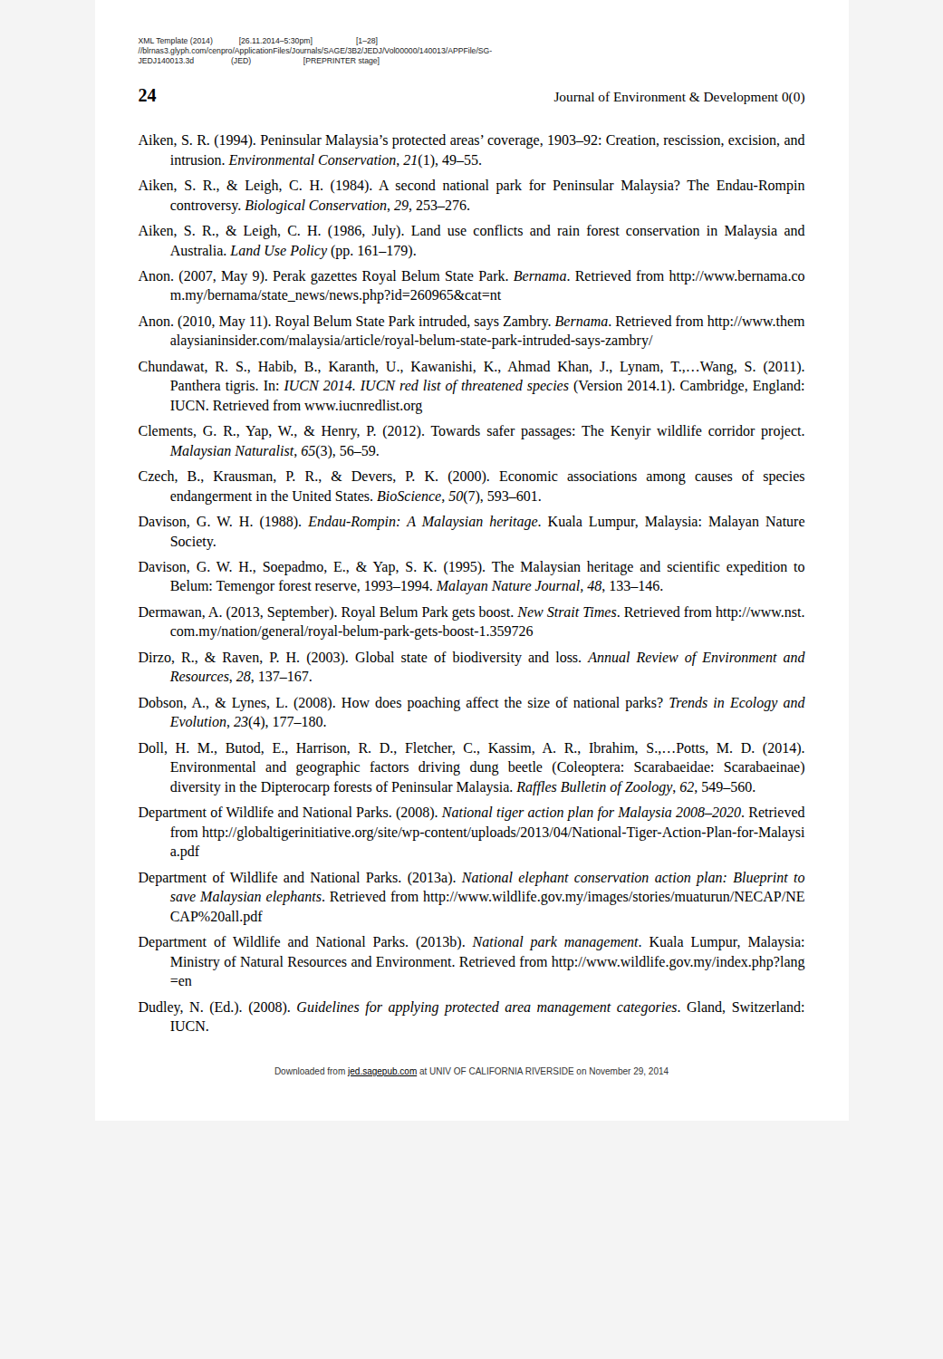XML Template (2014) [26.11.2014–5:30pm] [1–28] //blrnas3.glyph.com/cenpro/ApplicationFiles/Journals/SAGE/3B2/JEDJ/Vol00000/140013/APPFile/SG- JEDJ140013.3d (JED) [PREPRINTER stage]
24
Journal of Environment & Development 0(0)
Aiken, S. R. (1994). Peninsular Malaysia’s protected areas’ coverage, 1903–92: Creation, rescission, excision, and intrusion. Environmental Conservation, 21(1), 49–55.
Aiken, S. R., & Leigh, C. H. (1984). A second national park for Peninsular Malaysia? The Endau-Rompin controversy. Biological Conservation, 29, 253–276.
Aiken, S. R., & Leigh, C. H. (1986, July). Land use conflicts and rain forest conservation in Malaysia and Australia. Land Use Policy (pp. 161–179).
Anon. (2007, May 9). Perak gazettes Royal Belum State Park. Bernama. Retrieved from http://www.bernama.com.my/bernama/state_news/news.php?id=260965&cat=nt
Anon. (2010, May 11). Royal Belum State Park intruded, says Zambry. Bernama. Retrieved from http://www.themalaysianinsider.com/malaysia/article/royal-belum-state-park-intruded-says-zambry/
Chundawat, R. S., Habib, B., Karanth, U., Kawanishi, K., Ahmad Khan, J., Lynam, T.,…Wang, S. (2011). Panthera tigris. In: IUCN 2014. IUCN red list of threatened species (Version 2014.1). Cambridge, England: IUCN. Retrieved from www.iucnredlist.org
Clements, G. R., Yap, W., & Henry, P. (2012). Towards safer passages: The Kenyir wildlife corridor project. Malaysian Naturalist, 65(3), 56–59.
Czech, B., Krausman, P. R., & Devers, P. K. (2000). Economic associations among causes of species endangerment in the United States. BioScience, 50(7), 593–601.
Davison, G. W. H. (1988). Endau-Rompin: A Malaysian heritage. Kuala Lumpur, Malaysia: Malayan Nature Society.
Davison, G. W. H., Soepadmo, E., & Yap, S. K. (1995). The Malaysian heritage and scientific expedition to Belum: Temengor forest reserve, 1993–1994. Malayan Nature Journal, 48, 133–146.
Dermawan, A. (2013, September). Royal Belum Park gets boost. New Strait Times. Retrieved from http://www.nst.com.my/nation/general/royal-belum-park-gets-boost-1.359726
Dirzo, R., & Raven, P. H. (2003). Global state of biodiversity and loss. Annual Review of Environment and Resources, 28, 137–167.
Dobson, A., & Lynes, L. (2008). How does poaching affect the size of national parks? Trends in Ecology and Evolution, 23(4), 177–180.
Doll, H. M., Butod, E., Harrison, R. D., Fletcher, C., Kassim, A. R., Ibrahim, S.,…Potts, M. D. (2014). Environmental and geographic factors driving dung beetle (Coleoptera: Scarabaeidae: Scarabaeinae) diversity in the Dipterocarp forests of Peninsular Malaysia. Raffles Bulletin of Zoology, 62, 549–560.
Department of Wildlife and National Parks. (2008). National tiger action plan for Malaysia 2008–2020. Retrieved from http://globaltigerinitiative.org/site/wp-content/uploads/2013/04/National-Tiger-Action-Plan-for-Malaysia.pdf
Department of Wildlife and National Parks. (2013a). National elephant conservation action plan: Blueprint to save Malaysian elephants. Retrieved from http://www.wildlife.gov.my/images/stories/muaturun/NECAP/NECAP%20all.pdf
Department of Wildlife and National Parks. (2013b). National park management. Kuala Lumpur, Malaysia: Ministry of Natural Resources and Environment. Retrieved from http://www.wildlife.gov.my/index.php?lang=en
Dudley, N. (Ed.). (2008). Guidelines for applying protected area management categories. Gland, Switzerland: IUCN.
Downloaded from jed.sagepub.com at UNIV OF CALIFORNIA RIVERSIDE on November 29, 2014